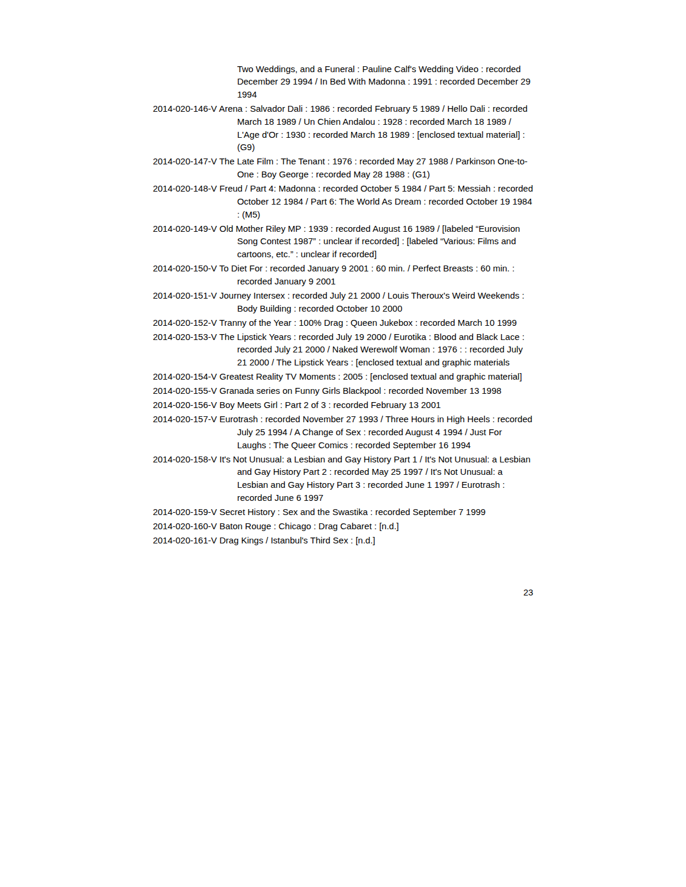Two Weddings, and a Funeral : Pauline Calf's Wedding Video : recorded December 29 1994 / In Bed With Madonna : 1991 : recorded December 29 1994
2014-020-146-V Arena : Salvador Dali : 1986 : recorded February 5 1989 / Hello Dali : recorded March 18 1989 / Un Chien Andalou : 1928 : recorded March 18 1989 / L'Age d'Or : 1930 : recorded March 18 1989 : [enclosed textual material] : (G9)
2014-020-147-V The Late Film : The Tenant : 1976 : recorded May 27 1988 / Parkinson One-to-One : Boy George : recorded May 28 1988 : (G1)
2014-020-148-V Freud / Part 4: Madonna : recorded October 5 1984 / Part 5: Messiah : recorded October 12 1984 / Part 6: The World As Dream : recorded October 19 1984 : (M5)
2014-020-149-V Old Mother Riley MP : 1939 : recorded August 16 1989 / [labeled “Eurovision Song Contest 1987” : unclear if recorded] : [labeled “Various: Films and cartoons, etc.” : unclear if recorded]
2014-020-150-V To Diet For : recorded January 9 2001 : 60 min. / Perfect Breasts : 60 min. : recorded January 9 2001
2014-020-151-V Journey Intersex : recorded July 21 2000 / Louis Theroux's Weird Weekends : Body Building : recorded October 10 2000
2014-020-152-V Tranny of the Year : 100% Drag : Queen Jukebox : recorded March 10 1999
2014-020-153-V The Lipstick Years : recorded July 19 2000 / Eurotika : Blood and Black Lace : recorded July 21 2000 / Naked Werewolf Woman : 1976 : : recorded July 21 2000 / The Lipstick Years : [enclosed textual and graphic materials
2014-020-154-V Greatest Reality TV Moments : 2005 : [enclosed textual and graphic material]
2014-020-155-V Granada series on Funny Girls Blackpool : recorded November 13 1998
2014-020-156-V Boy Meets Girl : Part 2 of 3 : recorded February 13 2001
2014-020-157-V Eurotrash : recorded November 27 1993 / Three Hours in High Heels : recorded July 25 1994 / A Change of Sex : recorded August 4 1994 / Just For Laughs : The Queer Comics : recorded September 16 1994
2014-020-158-V It's Not Unusual: a Lesbian and Gay History Part 1 / It's Not Unusual: a Lesbian and Gay History Part 2 : recorded May 25 1997 / It's Not Unusual: a Lesbian and Gay History Part 3 : recorded June 1 1997 / Eurotrash : recorded June 6 1997
2014-020-159-V Secret History : Sex and the Swastika : recorded September 7 1999
2014-020-160-V Baton Rouge : Chicago : Drag Cabaret : [n.d.]
2014-020-161-V Drag Kings / Istanbul's Third Sex : [n.d.]
23